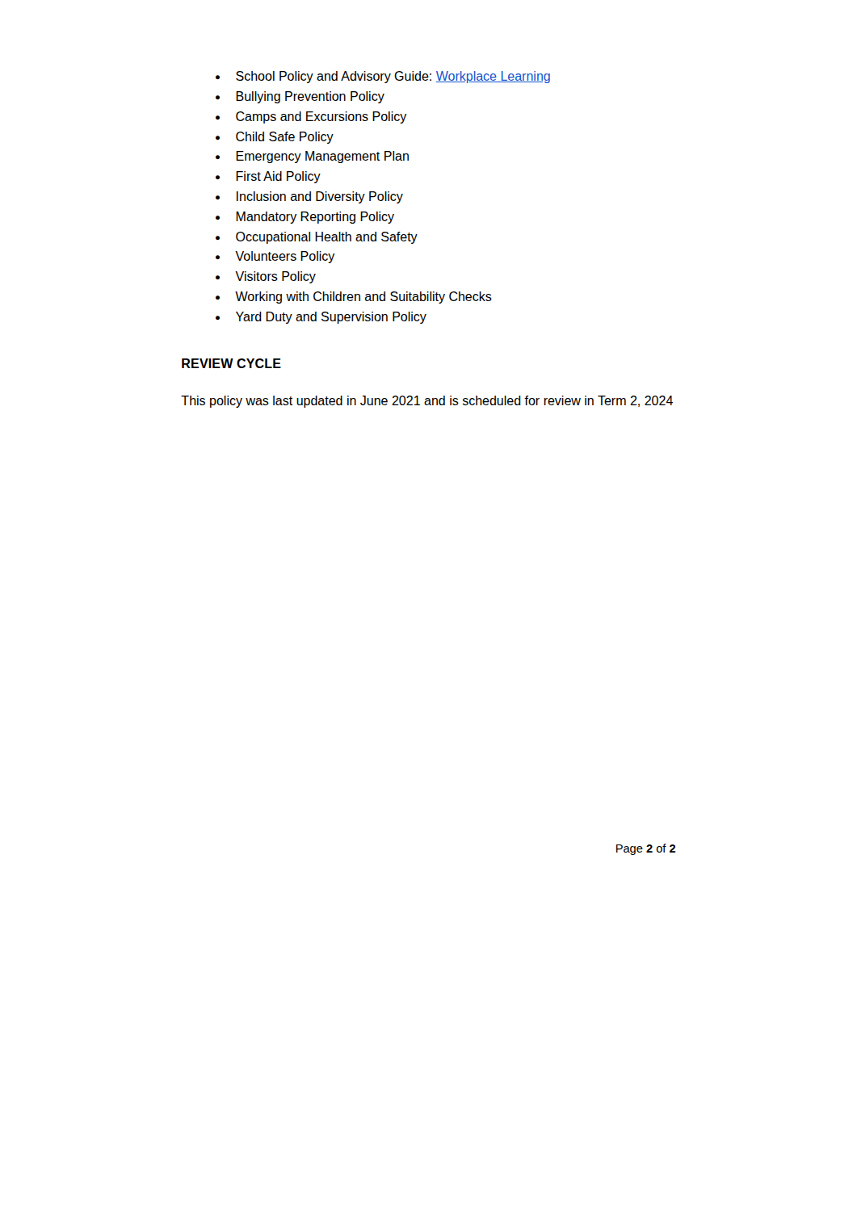School Policy and Advisory Guide: Workplace Learning
Bullying Prevention Policy
Camps and Excursions Policy
Child Safe Policy
Emergency Management Plan
First Aid Policy
Inclusion and Diversity Policy
Mandatory Reporting Policy
Occupational Health and Safety
Volunteers Policy
Visitors Policy
Working with Children and Suitability Checks
Yard Duty and Supervision Policy
REVIEW CYCLE
This policy was last updated in June 2021 and is scheduled for review in Term 2, 2024
Page 2 of 2